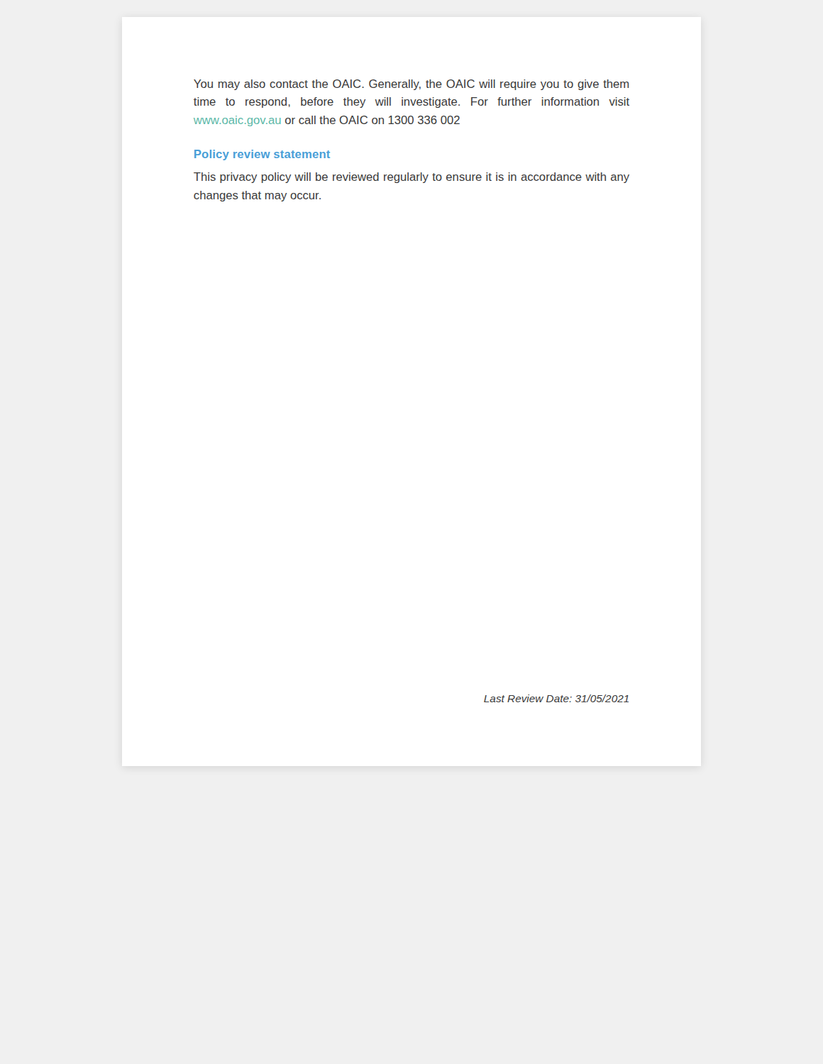You may also contact the OAIC. Generally, the OAIC will require you to give them time to respond, before they will investigate. For further information visit www.oaic.gov.au or call the OAIC on 1300 336 002
Policy review statement
This privacy policy will be reviewed regularly to ensure it is in accordance with any changes that may occur.
Last Review Date: 31/05/2021